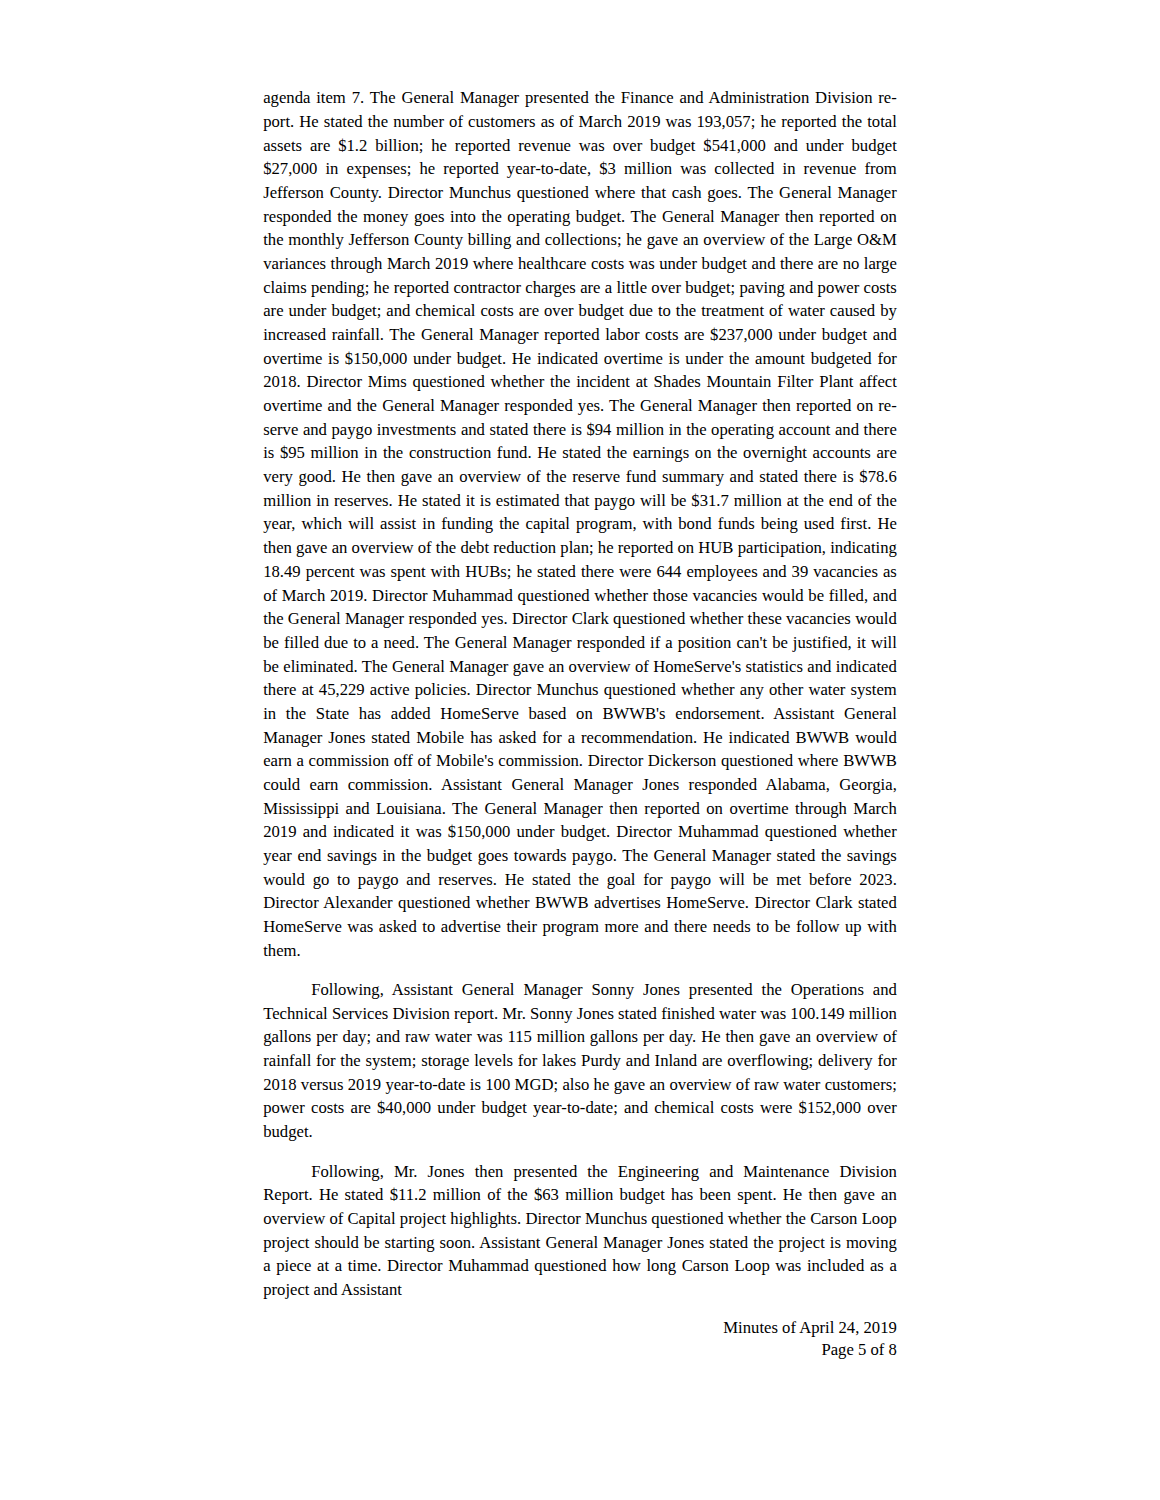agenda item 7. The General Manager presented the Finance and Administration Division report. He stated the number of customers as of March 2019 was 193,057; he reported the total assets are $1.2 billion; he reported revenue was over budget $541,000 and under budget $27,000 in expenses; he reported year-to-date, $3 million was collected in revenue from Jefferson County. Director Munchus questioned where that cash goes. The General Manager responded the money goes into the operating budget. The General Manager then reported on the monthly Jefferson County billing and collections; he gave an overview of the Large O&M variances through March 2019 where healthcare costs was under budget and there are no large claims pending; he reported contractor charges are a little over budget; paving and power costs are under budget; and chemical costs are over budget due to the treatment of water caused by increased rainfall. The General Manager reported labor costs are $237,000 under budget and overtime is $150,000 under budget. He indicated overtime is under the amount budgeted for 2018. Director Mims questioned whether the incident at Shades Mountain Filter Plant affect overtime and the General Manager responded yes. The General Manager then reported on reserve and paygo investments and stated there is $94 million in the operating account and there is $95 million in the construction fund. He stated the earnings on the overnight accounts are very good. He then gave an overview of the reserve fund summary and stated there is $78.6 million in reserves. He stated it is estimated that paygo will be $31.7 million at the end of the year, which will assist in funding the capital program, with bond funds being used first. He then gave an overview of the debt reduction plan; he reported on HUB participation, indicating 18.49 percent was spent with HUBs; he stated there were 644 employees and 39 vacancies as of March 2019. Director Muhammad questioned whether those vacancies would be filled, and the General Manager responded yes. Director Clark questioned whether these vacancies would be filled due to a need. The General Manager responded if a position can't be justified, it will be eliminated. The General Manager gave an overview of HomeServe's statistics and indicated there at 45,229 active policies. Director Munchus questioned whether any other water system in the State has added HomeServe based on BWWB's endorsement. Assistant General Manager Jones stated Mobile has asked for a recommendation. He indicated BWWB would earn a commission off of Mobile's commission. Director Dickerson questioned where BWWB could earn commission. Assistant General Manager Jones responded Alabama, Georgia, Mississippi and Louisiana. The General Manager then reported on overtime through March 2019 and indicated it was $150,000 under budget. Director Muhammad questioned whether year end savings in the budget goes towards paygo. The General Manager stated the savings would go to paygo and reserves. He stated the goal for paygo will be met before 2023. Director Alexander questioned whether BWWB advertises HomeServe. Director Clark stated HomeServe was asked to advertise their program more and there needs to be follow up with them.
Following, Assistant General Manager Sonny Jones presented the Operations and Technical Services Division report. Mr. Sonny Jones stated finished water was 100.149 million gallons per day; and raw water was 115 million gallons per day. He then gave an overview of rainfall for the system; storage levels for lakes Purdy and Inland are overflowing; delivery for 2018 versus 2019 year-to-date is 100 MGD; also he gave an overview of raw water customers; power costs are $40,000 under budget year-to-date; and chemical costs were $152,000 over budget.
Following, Mr. Jones then presented the Engineering and Maintenance Division Report. He stated $11.2 million of the $63 million budget has been spent. He then gave an overview of Capital project highlights. Director Munchus questioned whether the Carson Loop project should be starting soon. Assistant General Manager Jones stated the project is moving a piece at a time. Director Muhammad questioned how long Carson Loop was included as a project and Assistant
Minutes of April 24, 2019
Page 5 of 8